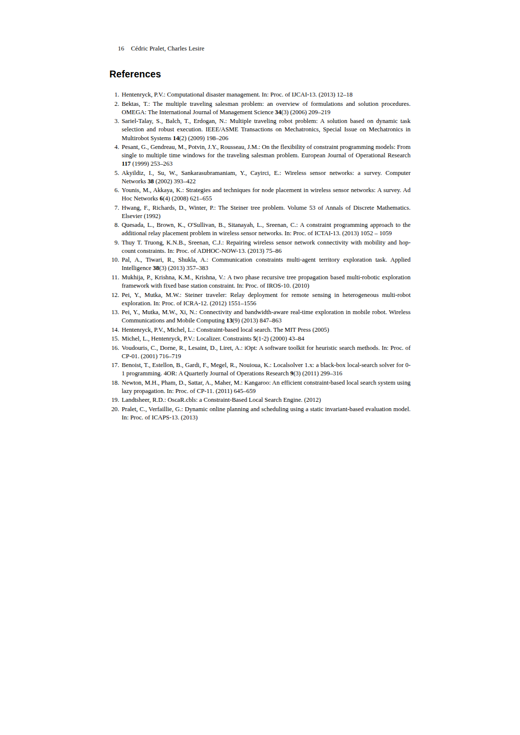16 Cédric Pralet, Charles Lesire
References
1. Hentenryck, P.V.: Computational disaster management. In: Proc. of IJCAI-13. (2013) 12–18
2. Bektas, T.: The multiple traveling salesman problem: an overview of formulations and solution procedures. OMEGA: The International Journal of Management Science 34(3) (2006) 209–219
3. Sariel-Talay, S., Balch, T., Erdogan, N.: Multiple traveling robot problem: A solution based on dynamic task selection and robust execution. IEEE/ASME Transactions on Mechatronics, Special Issue on Mechatronics in Multirobot Systems 14(2) (2009) 198–206
4. Pesant, G., Gendreau, M., Potvin, J.Y., Rousseau, J.M.: On the flexibility of constraint programming models: From single to multiple time windows for the traveling salesman problem. European Journal of Operational Research 117 (1999) 253–263
5. Akyildiz, I., Su, W., Sankarasubramaniam, Y., Cayirci, E.: Wireless sensor networks: a survey. Computer Networks 38 (2002) 393–422
6. Younis, M., Akkaya, K.: Strategies and techniques for node placement in wireless sensor networks: A survey. Ad Hoc Networks 6(4) (2008) 621–655
7. Hwang, F., Richards, D., Winter, P.: The Steiner tree problem. Volume 53 of Annals of Discrete Mathematics. Elsevier (1992)
8. Quesada, L., Brown, K., O'Sullivan, B., Sitanayah, L., Sreenan, C.: A constraint programming approach to the additional relay placement problem in wireless sensor networks. In: Proc. of ICTAI-13. (2013) 1052 – 1059
9. Thuy T. Truong, K.N.B., Sreenan, C.J.: Repairing wireless sensor network connectivity with mobility and hop-count constraints. In: Proc. of ADHOC-NOW-13. (2013) 75–86
10. Pal, A., Tiwari, R., Shukla, A.: Communication constraints multi-agent territory exploration task. Applied Intelligence 38(3) (2013) 357–383
11. Mukhija, P., Krishna, K.M., Krishna, V.: A two phase recursive tree propagation based multi-robotic exploration framework with fixed base station constraint. In: Proc. of IROS-10. (2010)
12. Pei, Y., Mutka, M.W.: Steiner traveler: Relay deployment for remote sensing in heterogeneous multi-robot exploration. In: Proc. of ICRA-12. (2012) 1551–1556
13. Pei, Y., Mutka, M.W., Xi, N.: Connectivity and bandwidth-aware real-time exploration in mobile robot. Wireless Communications and Mobile Computing 13(9) (2013) 847–863
14. Hentenryck, P.V., Michel, L.: Constraint-based local search. The MIT Press (2005)
15. Michel, L., Hentenryck, P.V.: Localizer. Constraints 5(1-2) (2000) 43–84
16. Voudouris, C., Dorne, R., Lesaint, D., Liret, A.: iOpt: A software toolkit for heuristic search methods. In: Proc. of CP-01. (2001) 716–719
17. Benoist, T., Estellon, B., Gardi, F., Megel, R., Nouioua, K.: Localsolver 1.x: a black-box local-search solver for 0-1 programming. 4OR: A Quarterly Journal of Operations Research 9(3) (2011) 299–316
18. Newton, M.H., Pham, D., Sattar, A., Maher, M.: Kangaroo: An efficient constraint-based local search system using lazy propagation. In: Proc. of CP-11. (2011) 645–659
19. Landtsheer, R.D.: OscaR.cbls: a Constraint-Based Local Search Engine. (2012)
20. Pralet, C., Verfaillie, G.: Dynamic online planning and scheduling using a static invariant-based evaluation model. In: Proc. of ICAPS-13. (2013)